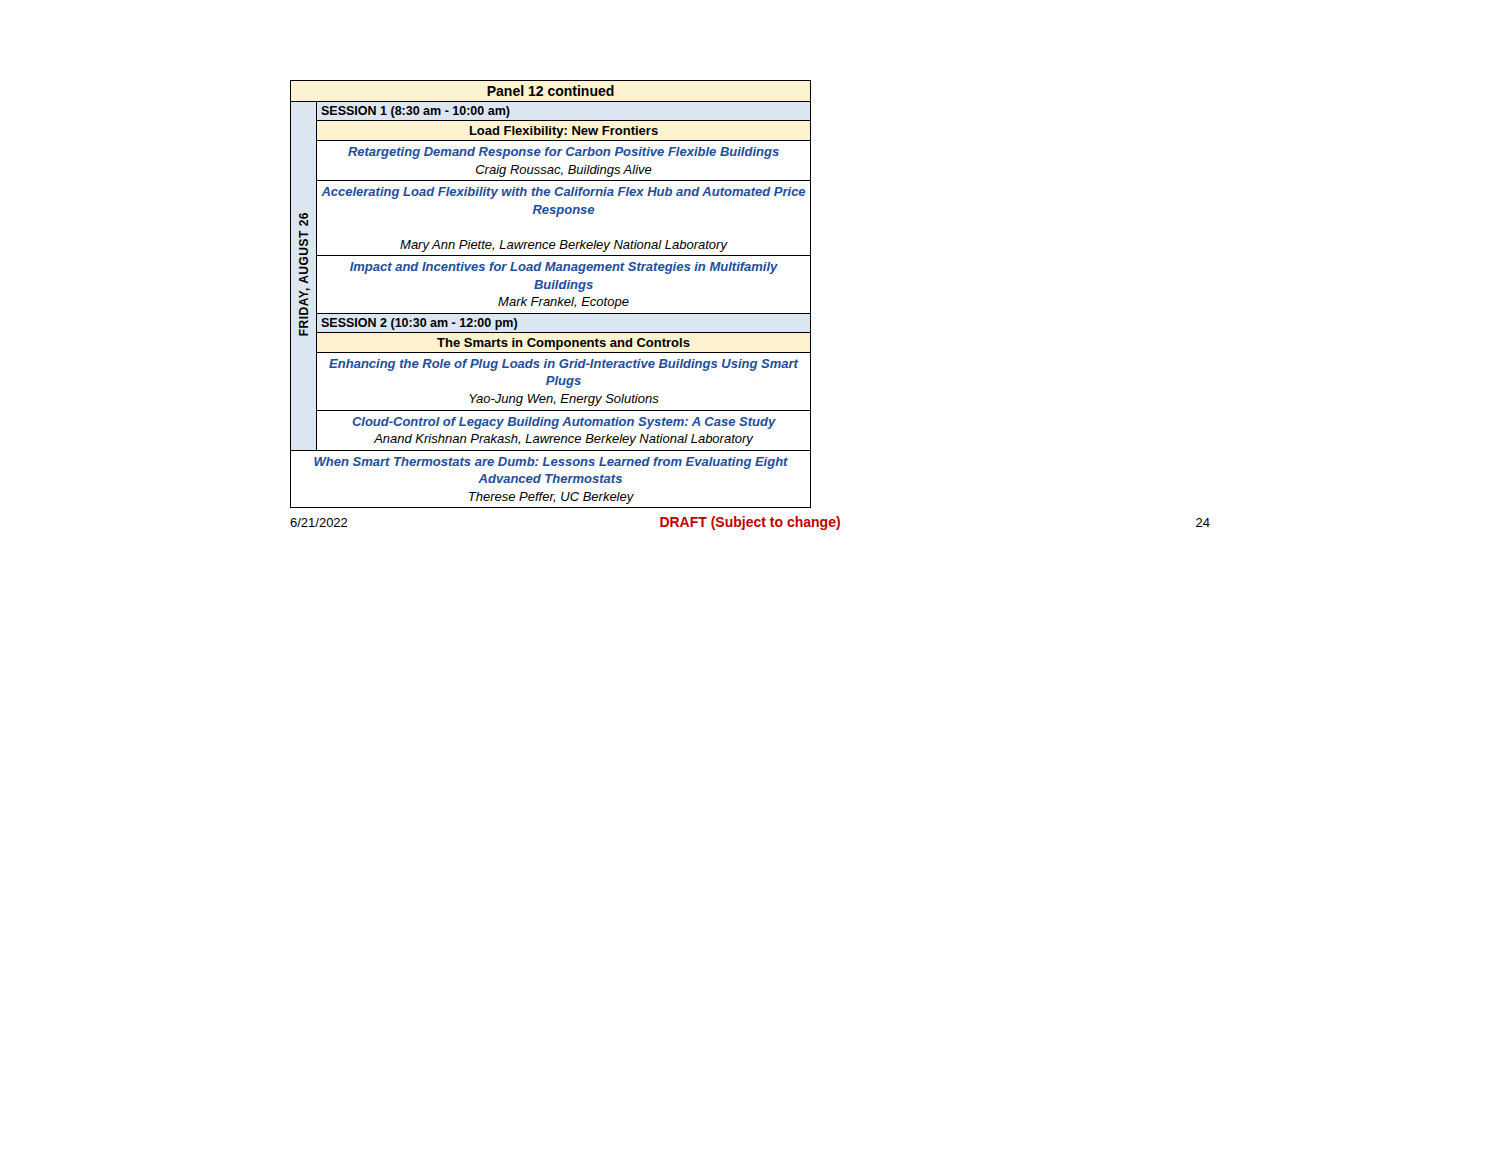| Panel 12 continued |
| FRIDAY, AUGUST 26 | SESSION 1 (8:30 am - 10:00 am) |
| Load Flexibility: New Frontiers |
| Retargeting Demand Response for Carbon Positive Flexible Buildings Craig Roussac, Buildings Alive |
| Accelerating Load Flexibility with the California Flex Hub and Automated Price Response Mary Ann Piette, Lawrence Berkeley National Laboratory |
| Impact and Incentives for Load Management Strategies in Multifamily Buildings Mark Frankel, Ecotope |
| SESSION 2 (10:30 am - 12:00 pm) |
| The Smarts in Components and Controls |
| Enhancing the Role of Plug Loads in Grid-Interactive Buildings Using Smart Plugs Yao-Jung Wen, Energy Solutions |
| Cloud-Control of Legacy Building Automation System: A Case Study Anand Krishnan Prakash, Lawrence Berkeley National Laboratory |
| When Smart Thermostats are Dumb: Lessons Learned from Evaluating Eight Advanced Thermostats Therese Peffer, UC Berkeley |
6/21/2022 DRAFT (Subject to change) 24